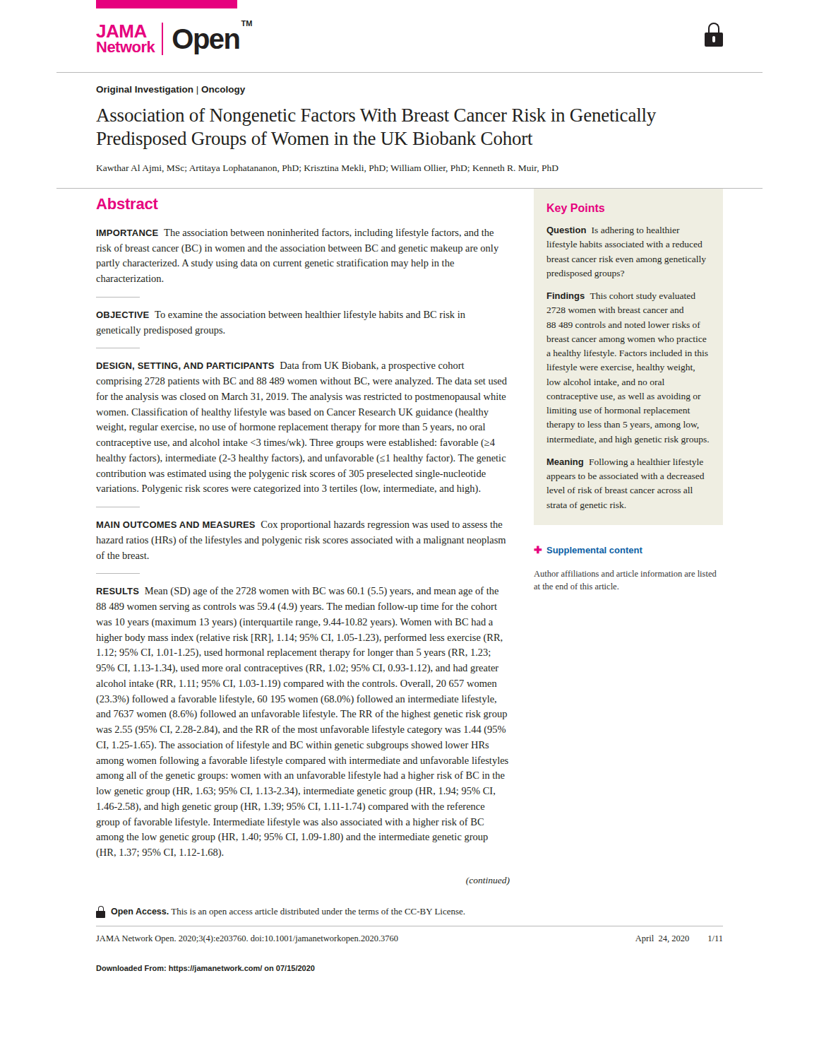JAMA Network
OpenTM
Original Investigation | Oncology
Association of Nongenetic Factors With Breast Cancer Risk in Genetically Predisposed Groups of Women in the UK Biobank Cohort
Kawthar Al Ajmi, MSc; Artitaya Lophatananon, PhD; Krisztina Mekli, PhD; William Ollier, PhD; Kenneth R. Muir, PhD
Abstract
IMPORTANCEThe association between noninherited factors, including lifestyle factors, and the risk of breast cancer (BC) in women and the association between BC and genetic makeup are only partly characterized. A study using data on current genetic stratification may help in the characterization.
OBJECTIVETo examine the association between healthier lifestyle habits and BC risk in genetically predisposed groups.
DESIGN, SETTING, AND PARTICIPANTSData from UK Biobank, a prospective cohort comprising 2728 patients with BC and 88 489 women without BC, were analyzed. The data set used for the analysis was closed on March 31, 2019. The analysis was restricted to postmenopausal white women. Classification of healthy lifestyle was based on Cancer Research UK guidance (healthy weight, regular exercise, no use of hormone replacement therapy for more than 5 years, no oral contraceptive use, and alcohol intake <3 times/wk). Three groups were established: favorable (≥4 healthy factors), intermediate (2-3 healthy factors), and unfavorable (≤1 healthy factor). The genetic contribution was estimated using the polygenic risk scores of 305 preselected single-nucleotide variations. Polygenic risk scores were categorized into 3 tertiles (low, intermediate, and high).
MAIN OUTCOMES AND MEASURESCox proportional hazards regression was used to assess the hazard ratios (HRs) of the lifestyles and polygenic risk scores associated with a malignant neoplasm of the breast.
RESULTSMean (SD) age of the 2728 women with BC was 60.1 (5.5) years, and mean age of the 88 489 women serving as controls was 59.4 (4.9) years. The median follow-up time for the cohort was 10 years (maximum 13 years) (interquartile range, 9.44-10.82 years). Women with BC had a higher body mass index (relative risk [RR], 1.14; 95% CI, 1.05-1.23), performed less exercise (RR, 1.12; 95% CI, 1.01-1.25), used hormonal replacement therapy for longer than 5 years (RR, 1.23; 95% CI, 1.13-1.34), used more oral contraceptives (RR, 1.02; 95% CI, 0.93-1.12), and had greater alcohol intake (RR, 1.11; 95% CI, 1.03-1.19) compared with the controls. Overall, 20 657 women (23.3%) followed a favorable lifestyle, 60 195 women (68.0%) followed an intermediate lifestyle, and 7637 women (8.6%) followed an unfavorable lifestyle. The RR of the highest genetic risk group was 2.55 (95% CI, 2.28-2.84), and the RR of the most unfavorable lifestyle category was 1.44 (95% CI, 1.25-1.65). The association of lifestyle and BC within genetic subgroups showed lower HRs among women following a favorable lifestyle compared with intermediate and unfavorable lifestyles among all of the genetic groups: women with an unfavorable lifestyle had a higher risk of BC in the low genetic group (HR, 1.63; 95% CI, 1.13-2.34), intermediate genetic group (HR, 1.94; 95% CI, 1.46-2.58), and high genetic group (HR, 1.39; 95% CI, 1.11-1.74) compared with the reference group of favorable lifestyle. Intermediate lifestyle was also associated with a higher risk of BC among the low genetic group (HR, 1.40; 95% CI, 1.09-1.80) and the intermediate genetic group (HR, 1.37; 95% CI, 1.12-1.68).
(continued)
Key Points
Question Is adhering to healthier lifestyle habits associated with a reduced breast cancer risk even among genetically predisposed groups?
Findings This cohort study evaluated 2728 women with breast cancer and 88 489 controls and noted lower risks of breast cancer among women who practice a healthy lifestyle. Factors included in this lifestyle were exercise, healthy weight, low alcohol intake, and no oral contraceptive use, as well as avoiding or limiting use of hormonal replacement therapy to less than 5 years, among low, intermediate, and high genetic risk groups.
Meaning Following a healthier lifestyle appears to be associated with a decreased level of risk of breast cancer across all strata of genetic risk.
✚Supplemental content
Author affiliations and article information are listed at the end of this article.
Open Access. This is an open access article distributed under the terms of the CC-BY License.
JAMA Network Open. 2020;3(4):e203760. doi:10.1001/jamanetworkopen.2020.3760
April 24, 20201/11
Downloaded From: https://jamanetwork.com/ on 07/15/2020